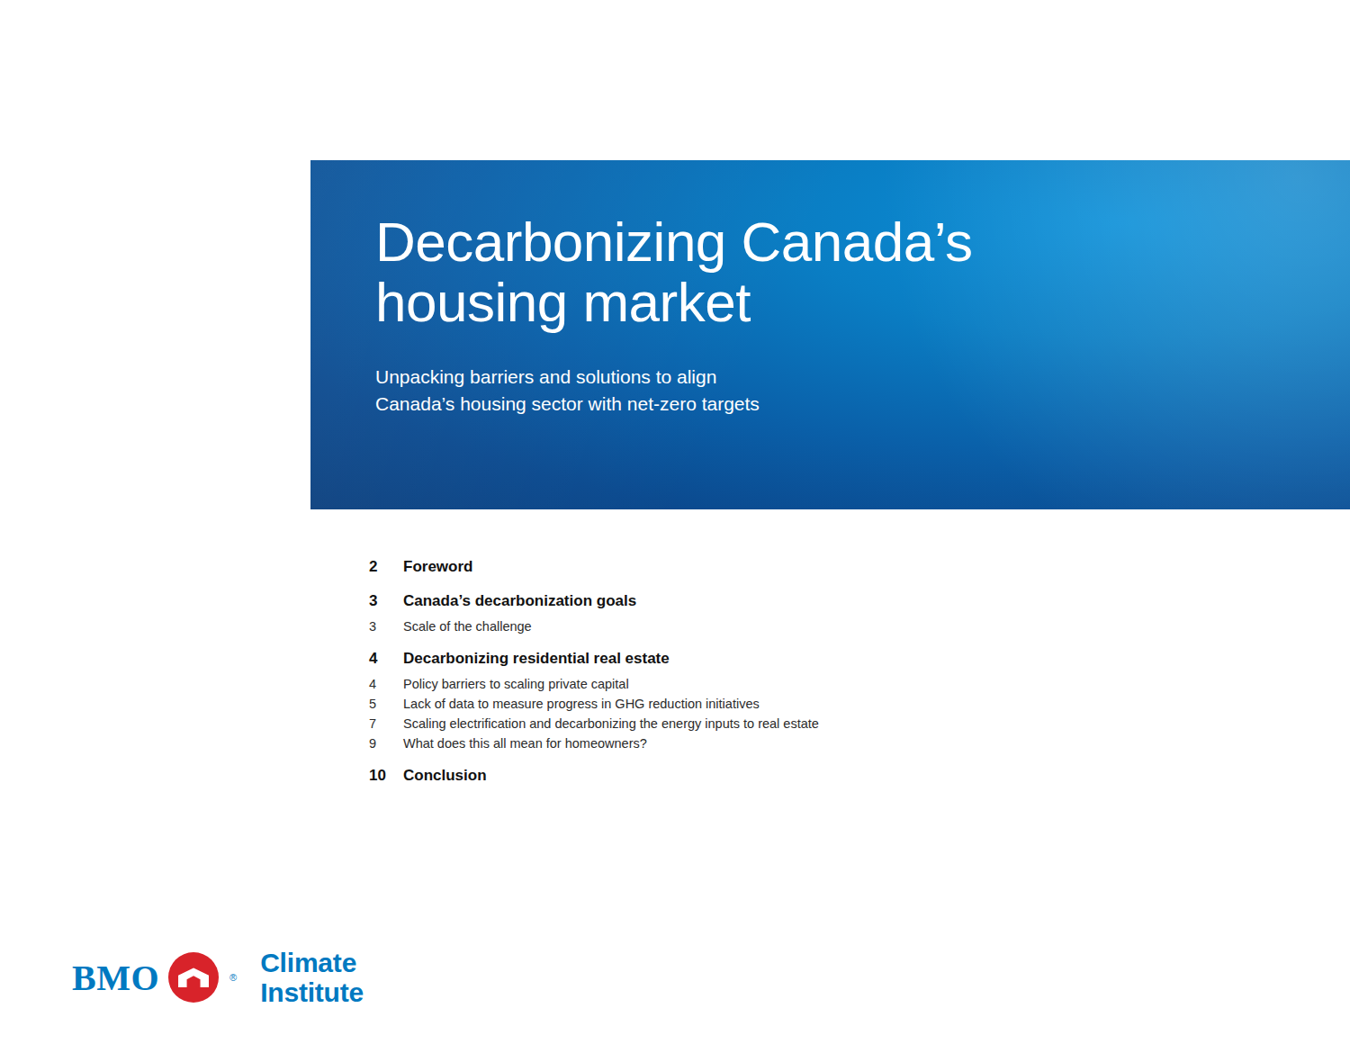Decarbonizing Canada’s
housing market
Unpacking barriers and solutions to align
Canada’s housing sector with net-zero targets
2 Foreword
3 Canada’s decarbonization goals
3 Scale of the challenge
4 Decarbonizing residential real estate
4 Policy barriers to scaling private capital
5 Lack of data to measure progress in GHG reduction initiatives
7 Scaling electrification and decarbonizing the energy inputs to real estate
9 What does this all mean for homeowners?
10 Conclusion
BMO ®
Climate
Institute